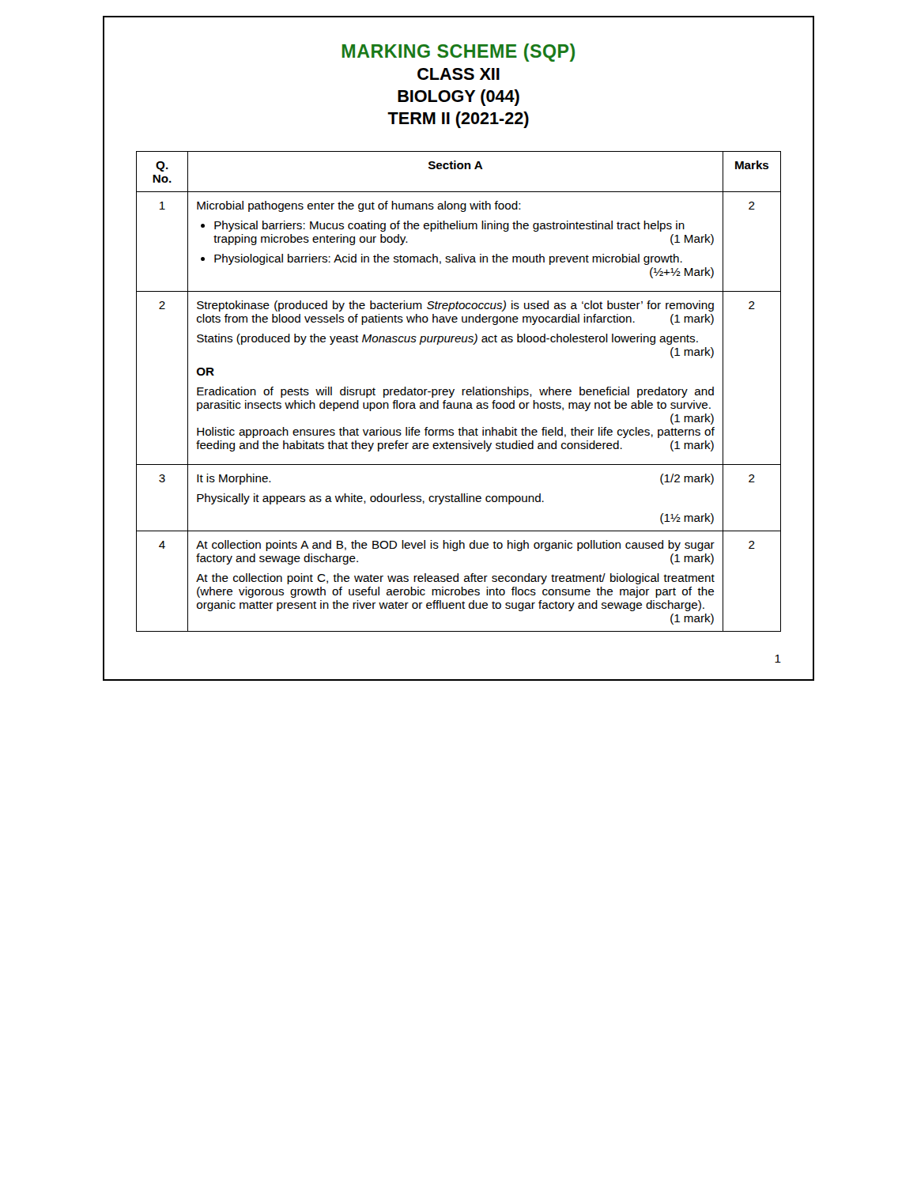MARKING SCHEME (SQP)
CLASS XII
BIOLOGY (044)
TERM II (2021-22)
| Q. No. | Section A | Marks |
| --- | --- | --- |
| 1 | Microbial pathogens enter the gut of humans along with food: Physical barriers: Mucus coating of the epithelium lining the gastrointestinal tract helps in trapping microbes entering our body. (1 Mark) Physiological barriers: Acid in the stomach, saliva in the mouth prevent microbial growth. (½+½ Mark) | 2 |
| 2 | Streptokinase (produced by the bacterium Streptococcus) is used as a ‘clot buster’ for removing clots from the blood vessels of patients who have undergone myocardial infarction. (1 mark) Statins (produced by the yeast Monascus purpureus) act as blood-cholesterol lowering agents. (1 mark) OR Eradication of pests will disrupt predator-prey relationships, where beneficial predatory and parasitic insects which depend upon flora and fauna as food or hosts, may not be able to survive. (1 mark) Holistic approach ensures that various life forms that inhabit the field, their life cycles, patterns of feeding and the habitats that they prefer are extensively studied and considered. (1 mark) | 2 |
| 3 | It is Morphine. (1/2 mark) Physically it appears as a white, odourless, crystalline compound. (1½ mark) | 2 |
| 4 | At collection points A and B, the BOD level is high due to high organic pollution caused by sugar factory and sewage discharge. (1 mark) At the collection point C, the water was released after secondary treatment/ biological treatment (where vigorous growth of useful aerobic microbes into flocs consume the major part of the organic matter present in the river water or effluent due to sugar factory and sewage discharge). (1 mark) | 2 |
1